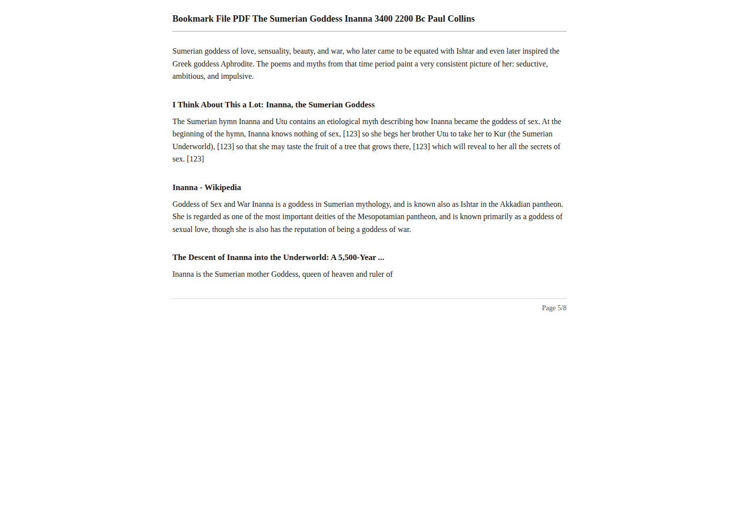Bookmark File PDF The Sumerian Goddess Inanna 3400 2200 Bc Paul Collins
Sumerian goddess of love, sensuality, beauty, and war, who later came to be equated with Ishtar and even later inspired the Greek goddess Aphrodite. The poems and myths from that time period paint a very consistent picture of her: seductive, ambitious, and impulsive.
I Think About This a Lot: Inanna, the Sumerian Goddess
The Sumerian hymn Inanna and Utu contains an etiological myth describing how Inanna became the goddess of sex. At the beginning of the hymn, Inanna knows nothing of sex, [123] so she begs her brother Utu to take her to Kur (the Sumerian Underworld), [123] so that she may taste the fruit of a tree that grows there, [123] which will reveal to her all the secrets of sex. [123]
Inanna - Wikipedia
Goddess of Sex and War Inanna is a goddess in Sumerian mythology, and is known also as Ishtar in the Akkadian pantheon. She is regarded as one of the most important deities of the Mesopotamian pantheon, and is known primarily as a goddess of sexual love, though she is also has the reputation of being a goddess of war.
The Descent of Inanna into the Underworld: A 5,500-Year ...
Inanna is the Sumerian mother Goddess, queen of heaven and ruler of
Page 5/8